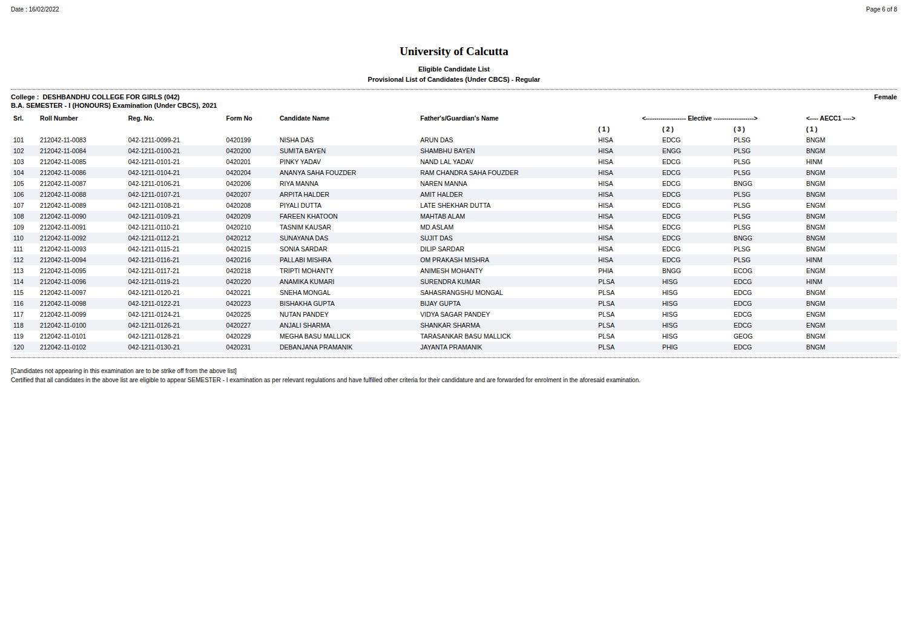Date : 16/02/2022
Page 6 of 8
University of Calcutta
Eligible Candidate List
Provisional List of Candidates (Under CBCS) - Regular
College : DESHBANDHU COLLEGE FOR GIRLS (042) Female
B.A. SEMESTER - I (HONOURS) Examination (Under CBCS), 2021
| Srl. | Roll Number | Reg. No. | Form No | Candidate Name | Father's/Guardian's Name | <------------------- Elective -------------------> | <---- AECC1 ----> |
| --- | --- | --- | --- | --- | --- | --- | --- |
| | | | | | | ( 1 ) | ( 2 ) | ( 3 ) | ( 1 ) |
| 101 | 212042-11-0083 | 042-1211-0099-21 | 0420199 | NISHA DAS | ARUN DAS | HISA | EDCG | PLSG | BNGM |
| 102 | 212042-11-0084 | 042-1211-0100-21 | 0420200 | SUMITA BAYEN | SHAMBHU BAYEN | HISA | ENGG | PLSG | BNGM |
| 103 | 212042-11-0085 | 042-1211-0101-21 | 0420201 | PINKY YADAV | NAND LAL YADAV | HISA | EDCG | PLSG | HINM |
| 104 | 212042-11-0086 | 042-1211-0104-21 | 0420204 | ANANYA SAHA FOUZDER | RAM CHANDRA SAHA FOUZDER | HISA | EDCG | PLSG | BNGM |
| 105 | 212042-11-0087 | 042-1211-0106-21 | 0420206 | RIYA MANNA | NAREN MANNA | HISA | EDCG | BNGG | BNGM |
| 106 | 212042-11-0088 | 042-1211-0107-21 | 0420207 | ARPITA HALDER | AMIT HALDER | HISA | EDCG | PLSG | BNGM |
| 107 | 212042-11-0089 | 042-1211-0108-21 | 0420208 | PIYALI DUTTA | LATE SHEKHAR DUTTA | HISA | EDCG | PLSG | ENGM |
| 108 | 212042-11-0090 | 042-1211-0109-21 | 0420209 | FAREEN KHATOON | MAHTAB ALAM | HISA | EDCG | PLSG | BNGM |
| 109 | 212042-11-0091 | 042-1211-0110-21 | 0420210 | TASNIM KAUSAR | MD.ASLAM | HISA | EDCG | PLSG | BNGM |
| 110 | 212042-11-0092 | 042-1211-0112-21 | 0420212 | SUNAYANA DAS | SUJIT DAS | HISA | EDCG | BNGG | BNGM |
| 111 | 212042-11-0093 | 042-1211-0115-21 | 0420215 | SONIA SARDAR | DILIP SARDAR | HISA | EDCG | PLSG | BNGM |
| 112 | 212042-11-0094 | 042-1211-0116-21 | 0420216 | PALLABI MISHRA | OM PRAKASH MISHRA | HISA | EDCG | PLSG | HINM |
| 113 | 212042-11-0095 | 042-1211-0117-21 | 0420218 | TRIPTI MOHANTY | ANIMESH MOHANTY | PHIA | BNGG | ECOG | ENGM |
| 114 | 212042-11-0096 | 042-1211-0119-21 | 0420220 | ANAMIKA KUMARI | SURENDRA KUMAR | PLSA | HISG | EDCG | HINM |
| 115 | 212042-11-0097 | 042-1211-0120-21 | 0420221 | SNEHA MONGAL | SAHASRANGSHU MONGAL | PLSA | HISG | EDCG | BNGM |
| 116 | 212042-11-0098 | 042-1211-0122-21 | 0420223 | BISHAKHA GUPTA | BIJAY GUPTA | PLSA | HISG | EDCG | BNGM |
| 117 | 212042-11-0099 | 042-1211-0124-21 | 0420225 | NUTAN PANDEY | VIDYA SAGAR PANDEY | PLSA | HISG | EDCG | ENGM |
| 118 | 212042-11-0100 | 042-1211-0126-21 | 0420227 | ANJALI SHARMA | SHANKAR SHARMA | PLSA | HISG | EDCG | ENGM |
| 119 | 212042-11-0101 | 042-1211-0128-21 | 0420229 | MEGHA BASU MALLICK | TARASANKAR BASU MALLICK | PLSA | HISG | GEOG | BNGM |
| 120 | 212042-11-0102 | 042-1211-0130-21 | 0420231 | DEBANJANA PRAMANIK | JAYANTA PRAMANIK | PLSA | PHIG | EDCG | BNGM |
[Candidates not appearing in this examination are to be strike off from the above list]
Certified that all candidates in the above list are eligible to appear SEMESTER - I examination as per relevant regulations and have fulfilled other criteria for their candidature and are forwarded for enrolment in the aforesaid examination.